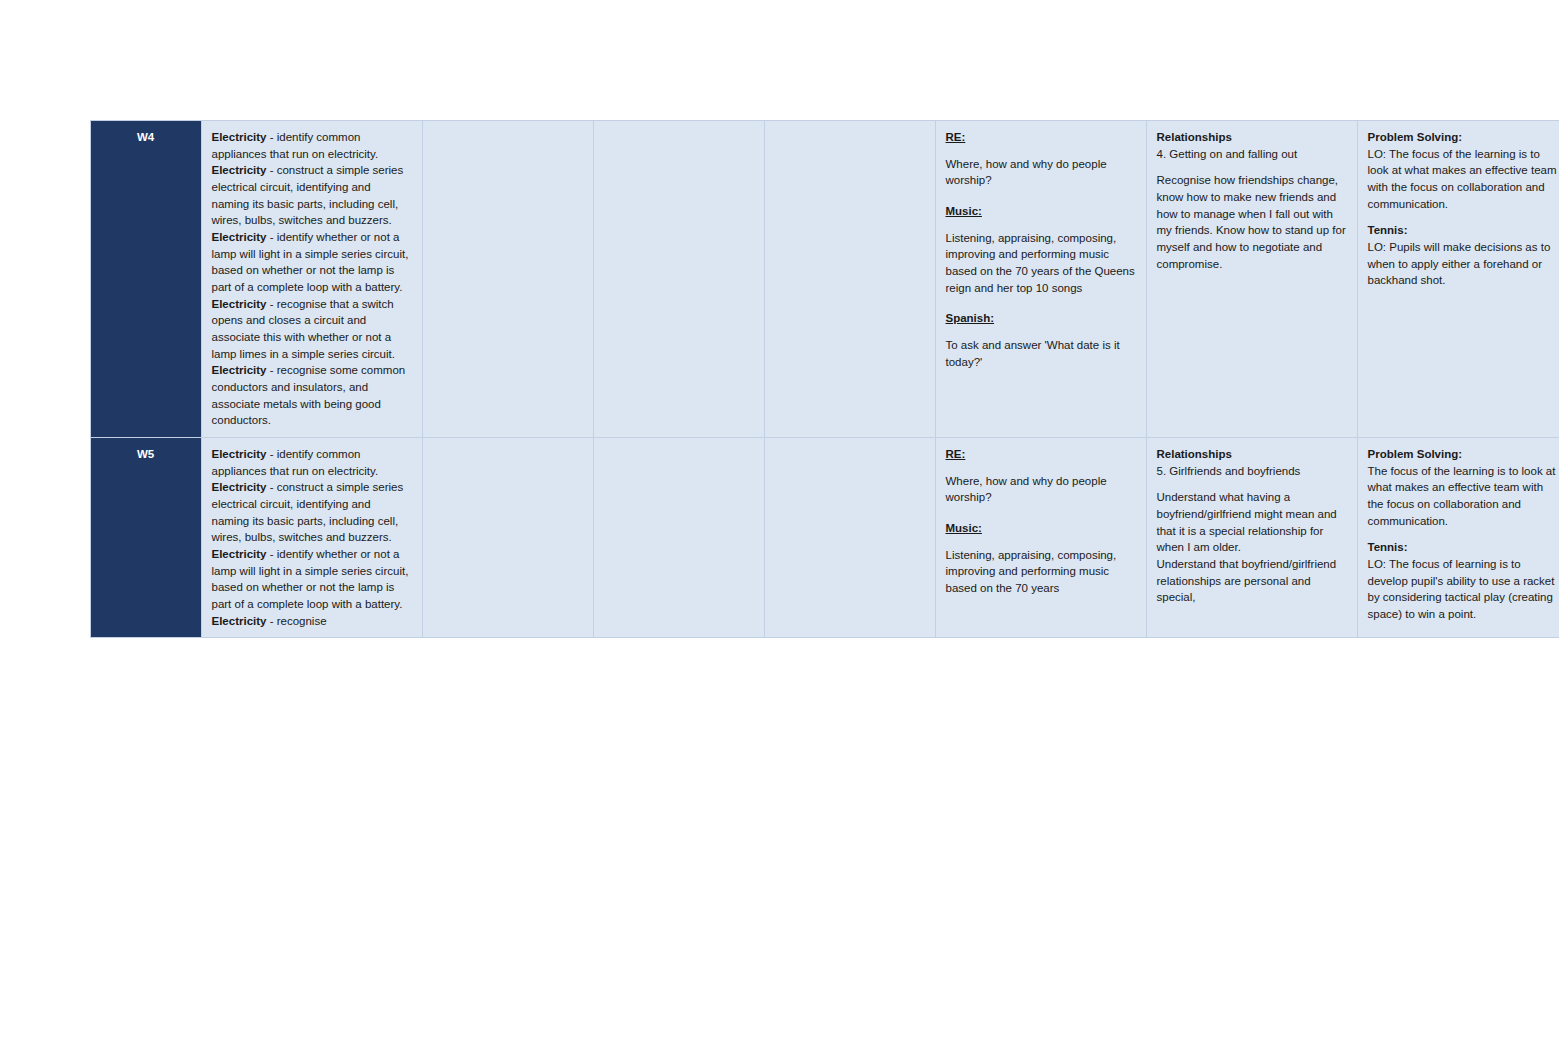| W4 | Electricity - identify common appliances that run on electricity. Electricity - construct a simple series electrical circuit, identifying and naming its basic parts, including cell, wires, bulbs, switches and buzzers. Electricity - identify whether or not a lamp will light in a simple series circuit, based on whether or not the lamp is part of a complete loop with a battery. Electricity - recognise that a switch opens and closes a circuit and associate this with whether or not a lamp limes in a simple series circuit. Electricity - recognise some common conductors and insulators, and associate metals with being good conductors. | | | | RE: Where, how and why do people worship? Music: Listening, appraising, composing, improving and performing music based on the 70 years of the Queens reign and her top 10 songs Spanish: To ask and answer 'What date is it today?' | Relationships 4. Getting on and falling out Recognise how friendships change, know how to make new friends and how to manage when I fall out with my friends. Know how to stand up for myself and how to negotiate and compromise. | Problem Solving: LO: The focus of the learning is to look at what makes an effective team with the focus on collaboration and communication. Tennis: LO: Pupils will make decisions as to when to apply either a forehand or backhand shot. |
| W5 | Electricity - identify common appliances that run on electricity. Electricity - construct a simple series electrical circuit, identifying and naming its basic parts, including cell, wires, bulbs, switches and buzzers. Electricity - identify whether or not a lamp will light in a simple series circuit, based on whether or not the lamp is part of a complete loop with a battery. Electricity - recognise | | | | RE: Where, how and why do people worship? Music: Listening, appraising, composing, improving and performing music based on the 70 years | Relationships 5. Girlfriends and boyfriends Understand what having a boyfriend/girlfriend might mean and that it is a special relationship for when I am older. Understand that boyfriend/girlfriend relationships are personal and special, | Problem Solving: The focus of the learning is to look at what makes an effective team with the focus on collaboration and communication. Tennis: LO: The focus of learning is to develop pupil's ability to use a racket by considering tactical play (creating space) to win a point. |